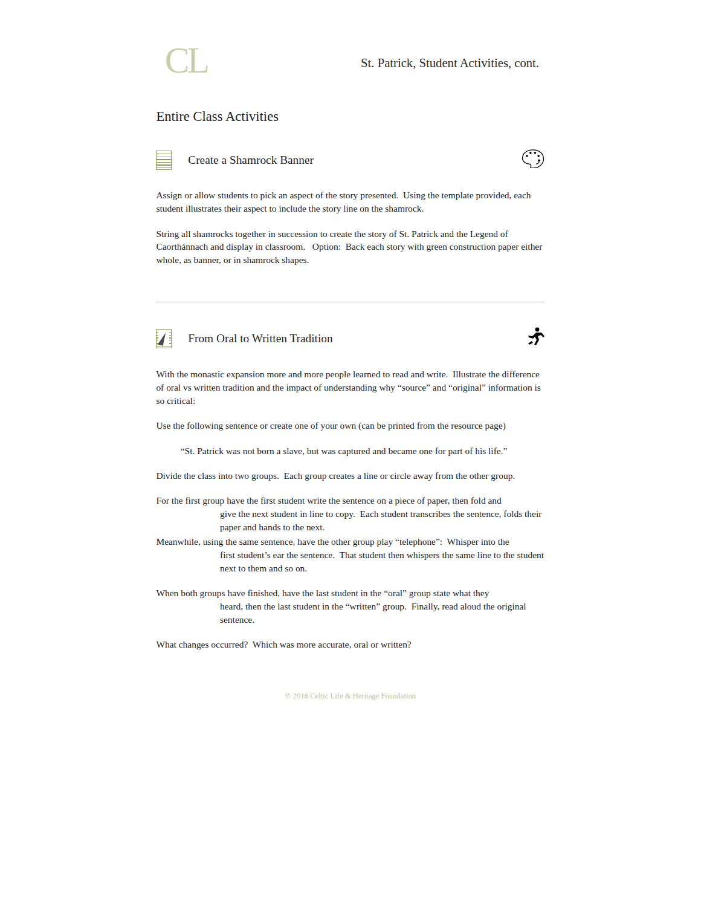CL
St. Patrick, Student Activities, cont.
Entire Class Activities
Create a Shamrock Banner
Assign or allow students to pick an aspect of the story presented. Using the template provided, each student illustrates their aspect to include the story line on the shamrock.
String all shamrocks together in succession to create the story of St. Patrick and the Legend of Caorthánnach and display in classroom. Option: Back each story with green construction paper either whole, as banner, or in shamrock shapes.
From Oral to Written Tradition
With the monastic expansion more and more people learned to read and write. Illustrate the difference of oral vs written tradition and the impact of understanding why “source” and “original” information is so critical:
Use the following sentence or create one of your own (can be printed from the resource page)
“St. Patrick was not born a slave, but was captured and became one for part of his life.”
Divide the class into two groups. Each group creates a line or circle away from the other group.
For the first group have the first student write the sentence on a piece of paper, then fold and give the next student in line to copy. Each student transcribes the sentence, folds their paper and hands to the next. Meanwhile, using the same sentence, have the other group play “telephone”: Whisper into the first student’s ear the sentence. That student then whispers the same line to the student next to them and so on.
When both groups have finished, have the last student in the “oral” group state what they heard, then the last student in the “written” group. Finally, read aloud the original sentence.
What changes occurred? Which was more accurate, oral or written?
© 2018 Celtic Life & Heritage Foundation